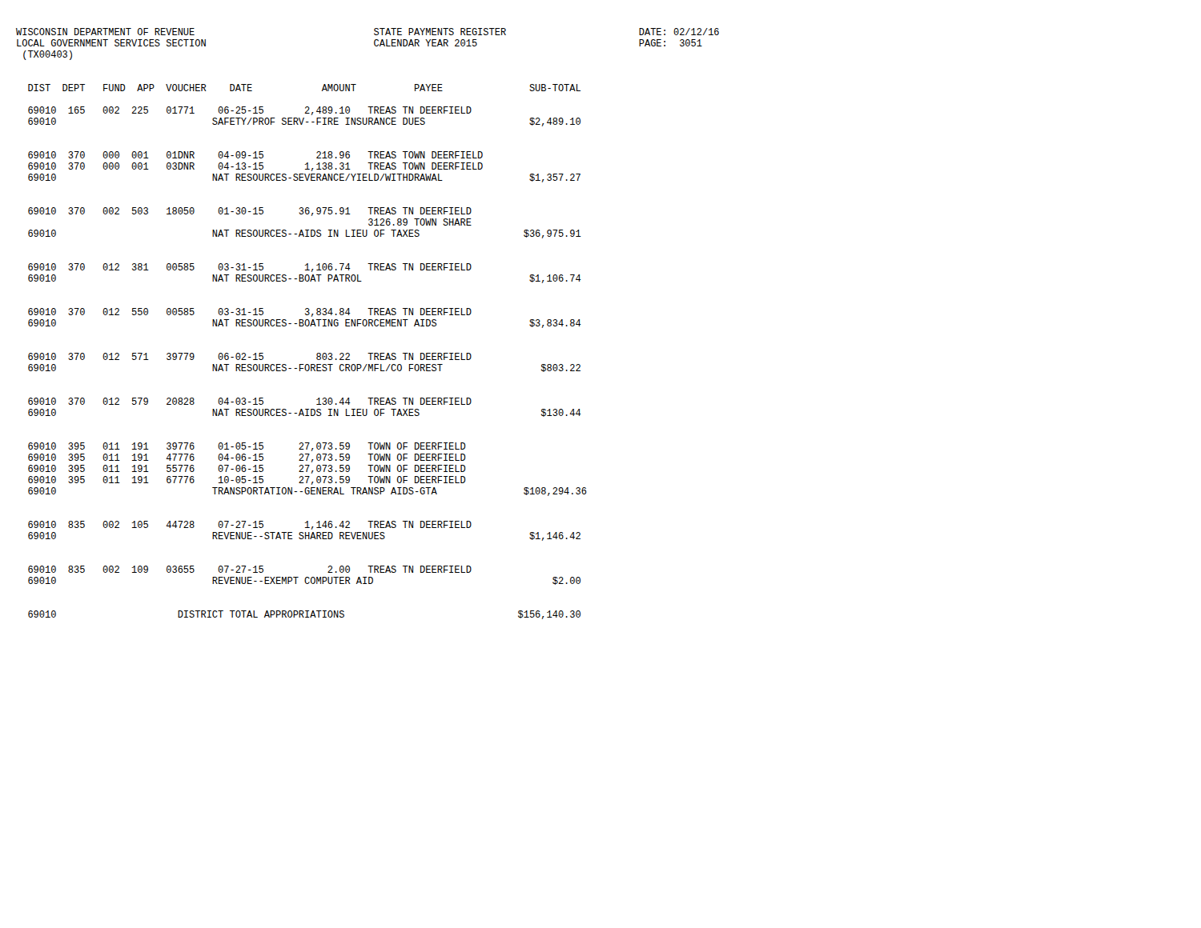WISCONSIN DEPARTMENT OF REVENUE STATE PAYMENTS REGISTER DATE: 02/12/16 LOCAL GOVERNMENT SERVICES SECTION CALENDAR YEAR 2015 PAGE: 3051 (TX00403) DIST DEPT FUND APP VOUCHER DATE AMOUNT PAYEE SUB-TOTAL 69010 165 002 225 01771 06-25-15 2,489.10 TREAS TN DEERFIELD 69010 SAFETY/PROF SERV--FIRE INSURANCE DUES $2,489.10 69010 370 000 001 01DNR 04-09-15 218.96 TREAS TOWN DEERFIELD 69010 370 000 001 03DNR 04-13-15 1,138.31 TREAS TOWN DEERFIELD 69010 NAT RESOURCES-SEVERANCE/YIELD/WITHDRAWAL $1,357.27 69010 370 002 503 18050 01-30-15 36,975.91 TREAS TN DEERFIELD 3126.89 TOWN SHARE 69010 NAT RESOURCES--AIDS IN LIEU OF TAXES $36,975.91 69010 370 012 381 00585 03-31-15 1,106.74 TREAS TN DEERFIELD 69010 NAT RESOURCES--BOAT PATROL $1,106.74 69010 370 012 550 00585 03-31-15 3,834.84 TREAS TN DEERFIELD 69010 NAT RESOURCES--BOATING ENFORCEMENT AIDS $3,834.84 69010 370 012 571 39779 06-02-15 803.22 TREAS TN DEERFIELD 69010 NAT RESOURCES--FOREST CROP/MFL/CO FOREST $803.22 69010 370 012 579 20828 04-03-15 130.44 TREAS TN DEERFIELD 69010 NAT RESOURCES--AIDS IN LIEU OF TAXES $130.44 69010 395 011 191 39776 01-05-15 27,073.59 TOWN OF DEERFIELD 69010 395 011 191 47776 04-06-15 27,073.59 TOWN OF DEERFIELD 69010 395 011 191 55776 07-06-15 27,073.59 TOWN OF DEERFIELD 69010 395 011 191 67776 10-05-15 27,073.59 TOWN OF DEERFIELD 69010 TRANSPORTATION--GENERAL TRANSP AIDS-GTA $108,294.36 69010 835 002 105 44728 07-27-15 1,146.42 TREAS TN DEERFIELD 69010 REVENUE--STATE SHARED REVENUES $1,146.42 69010 835 002 109 03655 07-27-15 2.00 TREAS TN DEERFIELD 69010 REVENUE--EXEMPT COMPUTER AID $2.00 69010 DISTRICT TOTAL APPROPRIATIONS $156,140.30